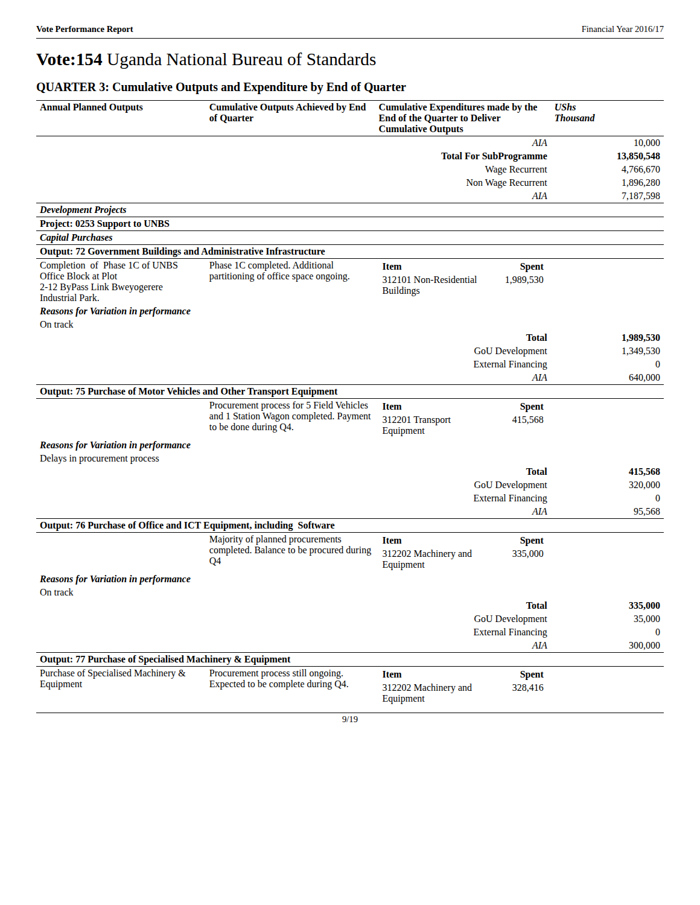Vote Performance Report
Financial Year 2016/17
Vote:154 Uganda National Bureau of Standards
QUARTER 3: Cumulative Outputs and Expenditure by End of Quarter
| Annual Planned Outputs | Cumulative Outputs Achieved by End of Quarter | Cumulative Expenditures made by the End of the Quarter to Deliver Cumulative Outputs | UShs Thousand |
| --- | --- | --- | --- |
| | | AIA | 10,000 |
| | | Total For SubProgramme | 13,850,548 |
| | | Wage Recurrent | 4,766,670 |
| | | Non Wage Recurrent | 1,896,280 |
| | | AIA | 7,187,598 |
| Development Projects |
| Project: 0253 Support to UNBS |
| Capital Purchases |
| Output: 72 Government Buildings and Administrative Infrastructure |
| Completion of Phase 1C of UNBS Office Block at Plot 2-12 ByPass Link Bweyogerere Industrial Park. | Phase 1C completed. Additional partitioning of office space ongoing. | / Item / Spent / / 312101 Non-Residential Buildings / 1,989,530 / | |
| Reasons for Variation in performance |
| On track |
| | | Total | 1,989,530 |
| | | GoU Development | 1,349,530 |
| | | External Financing | 0 |
| | | AIA | 640,000 |
| Output: 75 Purchase of Motor Vehicles and Other Transport Equipment |
| | Procurement process for 5 Field Vehicles and 1 Station Wagon completed. Payment to be done during Q4. | / Item / Spent / / 312201 Transport Equipment / 415,568 / | |
| Reasons for Variation in performance |
| Delays in procurement process |
| | | Total | 415,568 |
| | | GoU Development | 320,000 |
| | | External Financing | 0 |
| | | AIA | 95,568 |
| Output: 76 Purchase of Office and ICT Equipment, including Software |
| | Majority of planned procurements completed. Balance to be procured during Q4 | / Item / Spent / / 312202 Machinery and Equipment / 335,000 / | |
| Reasons for Variation in performance |
| On track |
| | | Total | 335,000 |
| | | GoU Development | 35,000 |
| | | External Financing | 0 |
| | | AIA | 300,000 |
| Output: 77 Purchase of Specialised Machinery & Equipment |
| Purchase of Specialised Machinery & Equipment | Procurement process still ongoing. Expected to be complete during Q4. | / Item / Spent / / 312202 Machinery and Equipment / 328,416 / | |
9/19